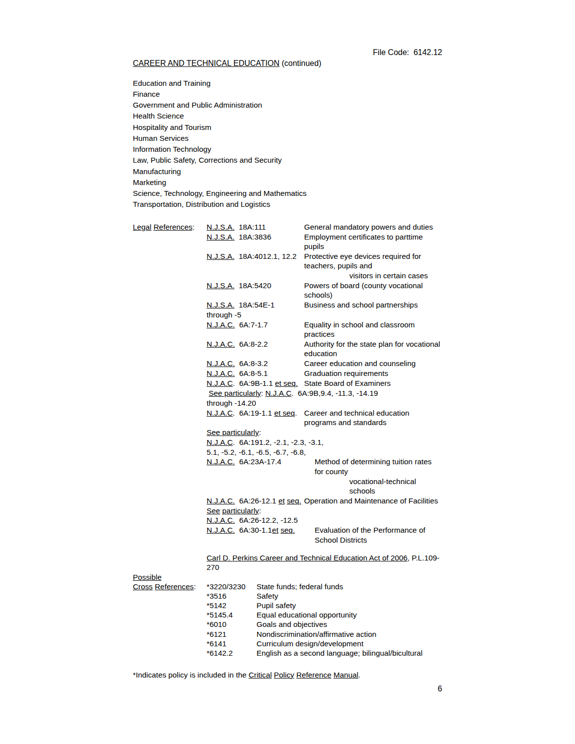File Code: 6142.12
CAREER AND TECHNICAL EDUCATION (continued)
Education and Training
Finance
Government and Public Administration
Health Science
Hospitality and Tourism
Human Services
Information Technology
Law, Public Safety, Corrections and Security
Manufacturing
Marketing
Science, Technology, Engineering and Mathematics
Transportation, Distribution and Logistics
| Legal References : | N.J.S.A. 18A:111 | General mandatory powers and duties |
| | N.J.S.A. 18A:3836 | Employment certificates to parttime pupils |
| | N.J.S.A. 18A:4012.1, 12.2 | Protective eye devices required for teachers, pupils and |
| | | visitors in certain cases |
| | N.J.S.A. 18A:5420 | Powers of board (county vocational schools) |
| | N.J.S.A. 18A:54E-1 | Business and school partnerships |
| | through -5 | |
| | N.J.A.C. 6A:7-1.7 | Equality in school and classroom practices |
| | N.J.A.C. 6A:8-2.2 | Authority for the state plan for vocational education |
| | N.J.A.C. 6A:8-3.2 | Career education and counseling |
| | N.J.A.C. 6A:8-5.1 | Graduation requirements |
| | N.J.A.C . 6A:9B-1.1 et seq. | State Board of Examiners |
| | See particularly : N.J.A.C . 6A:9B,9.4, -11.3, -14.19 |
| | through -14.20 | |
| | N.J.A.C . 6A:19-1.1 et seq . | Career and technical education programs and standards |
| | See particularly : | |
| | N.J.A.C . 6A:191.2, -2.1, -2.3, -3.1, |
| | 5.1, -5.2, -6.1, -6.5, -6.7, -6.8, |
| | N.J.A.C. 6A:23A-17.4 | Method of determining tuition rates for county |
| | | vocational-technical schools |
| | N.J.A.C. 6A:26-12.1 et seq. | Operation and Maintenance of Facilities |
| | See particularly : | |
| | N.J.A.C. 6A:26-12.2, -12.5 | |
| | N.J.A.C. 6A:30-1.1 et seq. | Evaluation of the Performance of School Districts |
Carl D. Perkins Career and Technical Education Act of 2006, P.L.109-270
Possible
| Cross References : | *3220/3230 | State funds; federal funds |
| | *3516 | Safety |
| | *5142 | Pupil safety |
| | *5145.4 | Equal educational opportunity |
| | *6010 | Goals and objectives |
| | *6121 | Nondiscrimination/affirmative action |
| | *6141 | Curriculum design/development |
| | *6142.2 | English as a second language; bilingual/bicultural |
*Indicates policy is included in the Critical Policy Reference Manual.
6